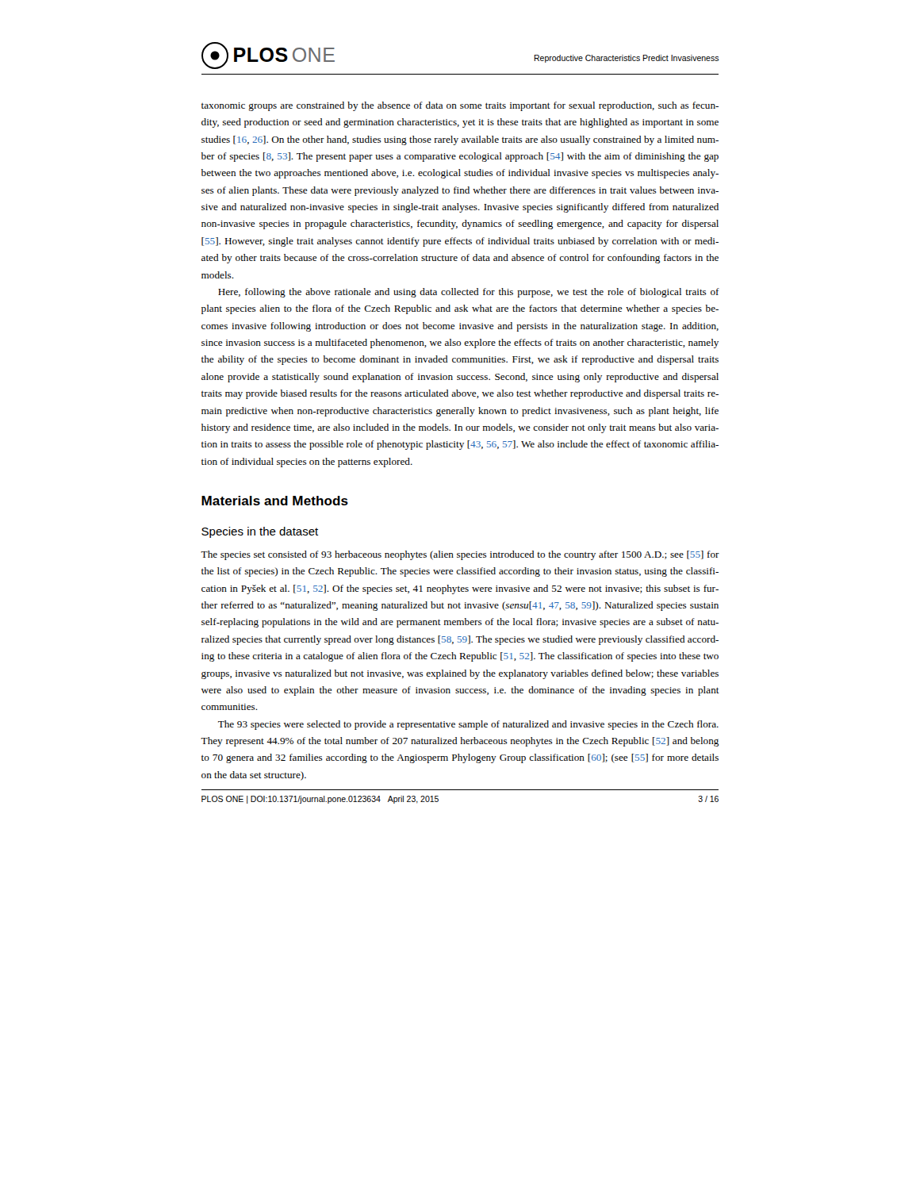PLOSONE
Reproductive Characteristics Predict Invasiveness
taxonomic groups are constrained by the absence of data on some traits important for sexual reproduction, such as fecundity, seed production or seed and germination characteristics, yet it is these traits that are highlighted as important in some studies [16, 26]. On the other hand, studies using those rarely available traits are also usually constrained by a limited number of species [8, 53]. The present paper uses a comparative ecological approach [54] with the aim of diminishing the gap between the two approaches mentioned above, i.e. ecological studies of individual invasive species vs multispecies analyses of alien plants. These data were previously analyzed to find whether there are differences in trait values between invasive and naturalized non-invasive species in single-trait analyses. Invasive species significantly differed from naturalized non-invasive species in propagule characteristics, fecundity, dynamics of seedling emergence, and capacity for dispersal [55]. However, single trait analyses cannot identify pure effects of individual traits unbiased by correlation with or mediated by other traits because of the cross-correlation structure of data and absence of control for confounding factors in the models.
Here, following the above rationale and using data collected for this purpose, we test the role of biological traits of plant species alien to the flora of the Czech Republic and ask what are the factors that determine whether a species becomes invasive following introduction or does not become invasive and persists in the naturalization stage. In addition, since invasion success is a multifaceted phenomenon, we also explore the effects of traits on another characteristic, namely the ability of the species to become dominant in invaded communities. First, we ask if reproductive and dispersal traits alone provide a statistically sound explanation of invasion success. Second, since using only reproductive and dispersal traits may provide biased results for the reasons articulated above, we also test whether reproductive and dispersal traits remain predictive when non-reproductive characteristics generally known to predict invasiveness, such as plant height, life history and residence time, are also included in the models. In our models, we consider not only trait means but also variation in traits to assess the possible role of phenotypic plasticity [43, 56, 57]. We also include the effect of taxonomic affiliation of individual species on the patterns explored.
Materials and Methods
Species in the dataset
The species set consisted of 93 herbaceous neophytes (alien species introduced to the country after 1500 A.D.; see [55] for the list of species) in the Czech Republic. The species were classified according to their invasion status, using the classification in Pyšek et al. [51, 52]. Of the species set, 41 neophytes were invasive and 52 were not invasive; this subset is further referred to as “naturalized”, meaning naturalized but not invasive (sensu[41, 47, 58, 59]). Naturalized species sustain self-replacing populations in the wild and are permanent members of the local flora; invasive species are a subset of naturalized species that currently spread over long distances [58, 59]. The species we studied were previously classified according to these criteria in a catalogue of alien flora of the Czech Republic [51, 52]. The classification of species into these two groups, invasive vs naturalized but not invasive, was explained by the explanatory variables defined below; these variables were also used to explain the other measure of invasion success, i.e. the dominance of the invading species in plant communities.
The 93 species were selected to provide a representative sample of naturalized and invasive species in the Czech flora. They represent 44.9% of the total number of 207 naturalized herbaceous neophytes in the Czech Republic [52] and belong to 70 genera and 32 families according to the Angiosperm Phylogeny Group classification [60]; (see [55] for more details on the data set structure).
PLOS ONE | DOI:10.1371/journal.pone.0123634 April 23, 2015
3 / 16